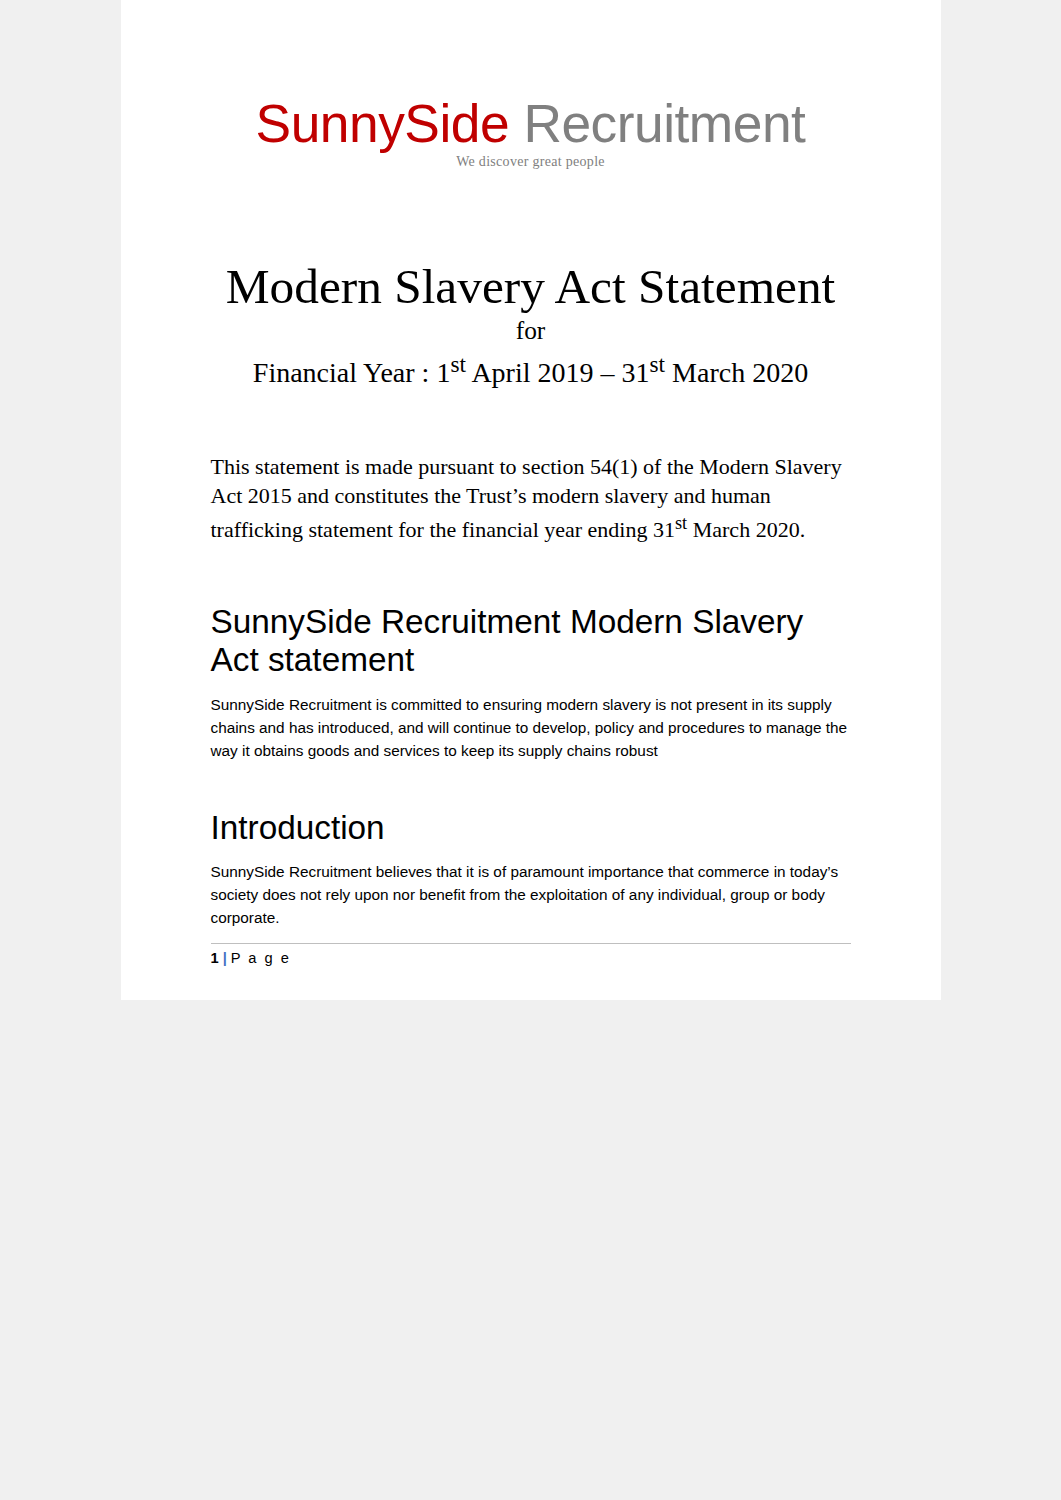Sunny Side Recruitment
We discover great people
Modern Slavery Act Statement
for
Financial Year : 1st April 2019 – 31st March 2020
This statement is made pursuant to section 54(1) of the Modern Slavery Act 2015 and constitutes the Trust’s modern slavery and human trafficking statement for the financial year ending 31st March 2020.
SunnySide Recruitment Modern Slavery Act statement
SunnySide Recruitment is committed to ensuring modern slavery is not present in its supply chains and has introduced, and will continue to develop, policy and procedures to manage the way it obtains goods and services to keep its supply chains robust
Introduction
SunnySide Recruitment believes that it is of paramount importance that commerce in today’s society does not rely upon nor benefit from the exploitation of any individual, group or body corporate.
1|P a g e